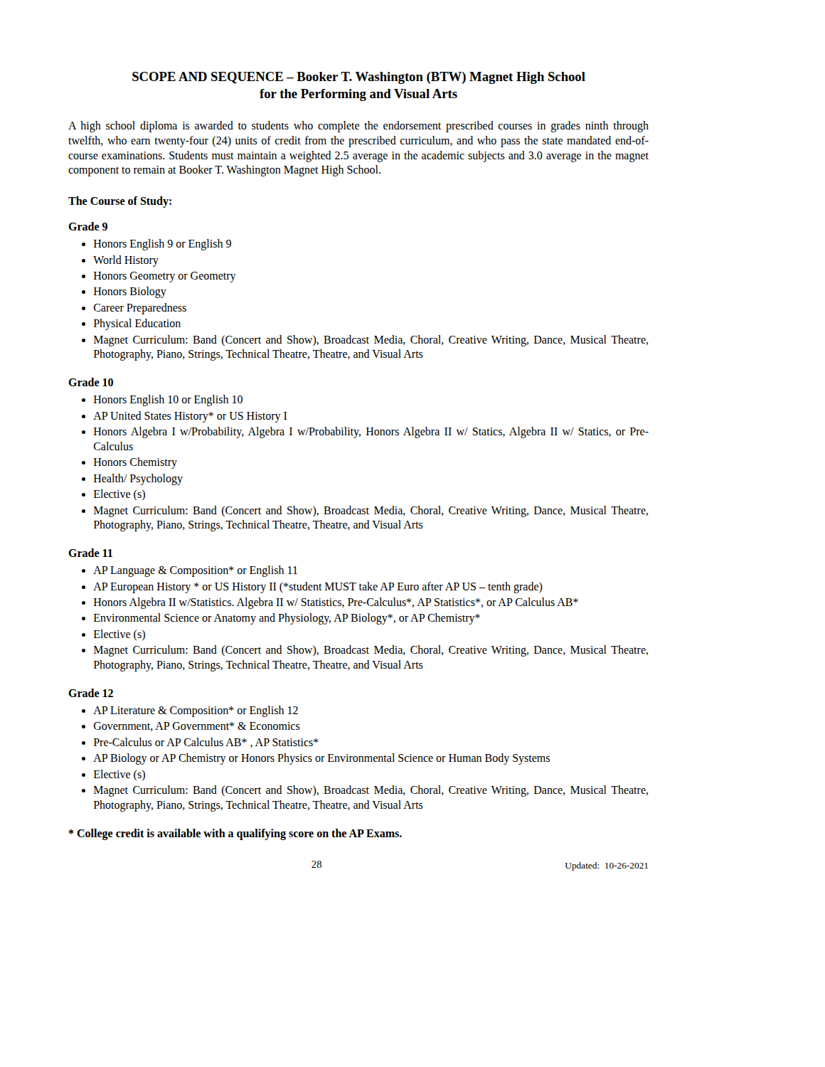SCOPE AND SEQUENCE – Booker T. Washington (BTW) Magnet High School
for the Performing and Visual Arts
A high school diploma is awarded to students who complete the endorsement prescribed courses in grades ninth through twelfth, who earn twenty-four (24) units of credit from the prescribed curriculum, and who pass the state mandated end-of-course examinations. Students must maintain a weighted 2.5 average in the academic subjects and 3.0 average in the magnet component to remain at Booker T. Washington Magnet High School.
The Course of Study:
Grade 9
Honors English 9 or English 9
World History
Honors Geometry or Geometry
Honors Biology
Career Preparedness
Physical Education
Magnet Curriculum: Band (Concert and Show), Broadcast Media, Choral, Creative Writing, Dance, Musical Theatre, Photography, Piano, Strings, Technical Theatre, Theatre, and Visual Arts
Grade 10
Honors English 10 or English 10
AP United States History* or US History I
Honors Algebra I w/Probability, Algebra I w/Probability, Honors Algebra II w/ Statics, Algebra II w/ Statics, or Pre-Calculus
Honors Chemistry
Health/ Psychology
Elective (s)
Magnet Curriculum: Band (Concert and Show), Broadcast Media, Choral, Creative Writing, Dance, Musical Theatre, Photography, Piano, Strings, Technical Theatre, Theatre, and Visual Arts
Grade 11
AP Language & Composition* or English 11
AP European History * or US History II (*student MUST take AP Euro after AP US – tenth grade)
Honors Algebra II w/Statistics. Algebra II w/ Statistics, Pre-Calculus*, AP Statistics*, or AP Calculus AB*
Environmental Science or Anatomy and Physiology, AP Biology*, or AP Chemistry*
Elective (s)
Magnet Curriculum: Band (Concert and Show), Broadcast Media, Choral, Creative Writing, Dance, Musical Theatre, Photography, Piano, Strings, Technical Theatre, Theatre, and Visual Arts
Grade 12
AP Literature & Composition* or English 12
Government, AP Government* & Economics
Pre-Calculus or AP Calculus AB* , AP Statistics*
AP Biology or AP Chemistry or Honors Physics or Environmental Science or Human Body Systems
Elective (s)
Magnet Curriculum: Band (Concert and Show), Broadcast Media, Choral, Creative Writing, Dance, Musical Theatre, Photography, Piano, Strings, Technical Theatre, Theatre, and Visual Arts
* College credit is available with a qualifying score on the AP Exams.
28 Updated: 10-26-2021